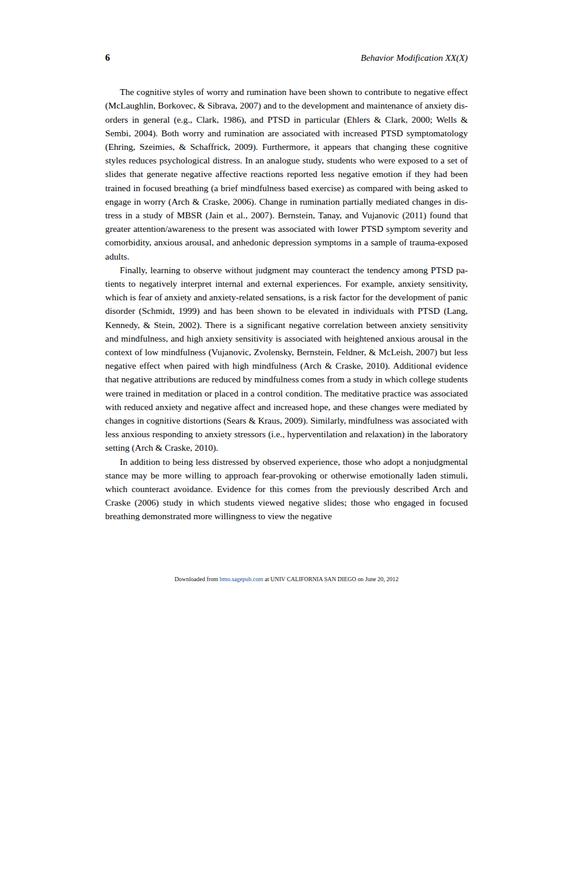6 Behavior Modification XX(X)
The cognitive styles of worry and rumination have been shown to contribute to negative effect (McLaughlin, Borkovec, & Sibrava, 2007) and to the development and maintenance of anxiety disorders in general (e.g., Clark, 1986), and PTSD in particular (Ehlers & Clark, 2000; Wells & Sembi, 2004). Both worry and rumination are associated with increased PTSD symptomatology (Ehring, Szeimies, & Schaffrick, 2009). Furthermore, it appears that changing these cognitive styles reduces psychological distress. In an analogue study, students who were exposed to a set of slides that generate negative affective reactions reported less negative emotion if they had been trained in focused breathing (a brief mindfulness based exercise) as compared with being asked to engage in worry (Arch & Craske, 2006). Change in rumination partially mediated changes in distress in a study of MBSR (Jain et al., 2007). Bernstein, Tanay, and Vujanovic (2011) found that greater attention/awareness to the present was associated with lower PTSD symptom severity and comorbidity, anxious arousal, and anhedonic depression symptoms in a sample of trauma-exposed adults.
Finally, learning to observe without judgment may counteract the tendency among PTSD patients to negatively interpret internal and external experiences. For example, anxiety sensitivity, which is fear of anxiety and anxiety-related sensations, is a risk factor for the development of panic disorder (Schmidt, 1999) and has been shown to be elevated in individuals with PTSD (Lang, Kennedy, & Stein, 2002). There is a significant negative correlation between anxiety sensitivity and mindfulness, and high anxiety sensitivity is associated with heightened anxious arousal in the context of low mindfulness (Vujanovic, Zvolensky, Bernstein, Feldner, & McLeish, 2007) but less negative effect when paired with high mindfulness (Arch & Craske, 2010). Additional evidence that negative attributions are reduced by mindfulness comes from a study in which college students were trained in meditation or placed in a control condition. The meditative practice was associated with reduced anxiety and negative affect and increased hope, and these changes were mediated by changes in cognitive distortions (Sears & Kraus, 2009). Similarly, mindfulness was associated with less anxious responding to anxiety stressors (i.e., hyperventilation and relaxation) in the laboratory setting (Arch & Craske, 2010).
In addition to being less distressed by observed experience, those who adopt a nonjudgmental stance may be more willing to approach fear-provoking or otherwise emotionally laden stimuli, which counteract avoidance. Evidence for this comes from the previously described Arch and Craske (2006) study in which students viewed negative slides; those who engaged in focused breathing demonstrated more willingness to view the negative
Downloaded from bmo.sagepub.com at UNIV CALIFORNIA SAN DIEGO on June 20, 2012